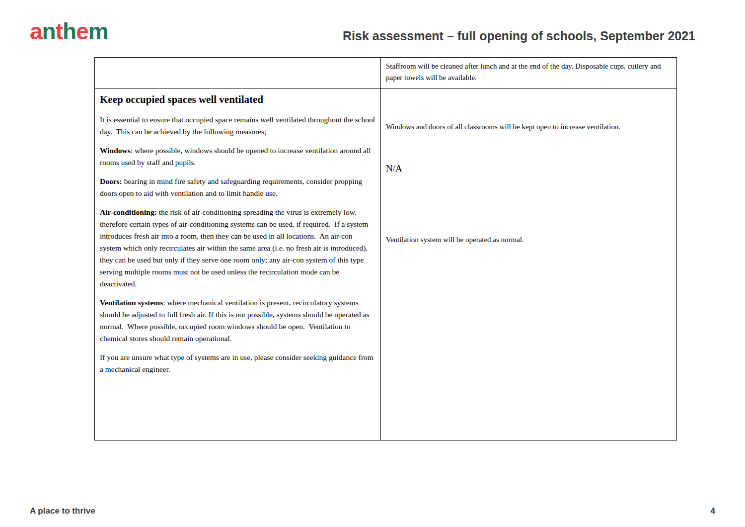anthem
Risk assessment – full opening of schools, September 2021
| | Staffroom will be cleaned after lunch and at the end of the day. Disposable cups, cutlery and paper towels will be available. |
| Keep occupied spaces well ventilated It is essential to ensure that occupied space remains well ventilated throughout the school day. This can be achieved by the following measures; Windows : where possible, windows should be opened to increase ventilation around all rooms used by staff and pupils. Doors: bearing in mind fire safety and safeguarding requirements, consider propping doors open to aid with ventilation and to limit handle use. Air-conditioning: the risk of air-conditioning spreading the virus is extremely low, therefore certain types of air-conditioning systems can be used, if required. If a system introduces fresh air into a room, then they can be used in all locations. An air-con system which only recirculates air within the same area (i.e. no fresh air is introduced), they can be used but only if they serve one room only; any air-con system of this type serving multiple rooms must not be used unless the recirculation mode can be deactivated. Ventilation systems : where mechanical ventilation is present, recirculatory systems should be adjusted to full fresh air. If this is not possible, systems should be operated as normal. Where possible, occupied room windows should be open. Ventilation to chemical stores should remain operational. If you are unsure what type of systems are in use, please consider seeking guidance from a mechanical engineer. | Windows and doors of all classrooms will be kept open to increase ventilation. N/A Ventilation system will be operated as normal. |
A place to thrive
4